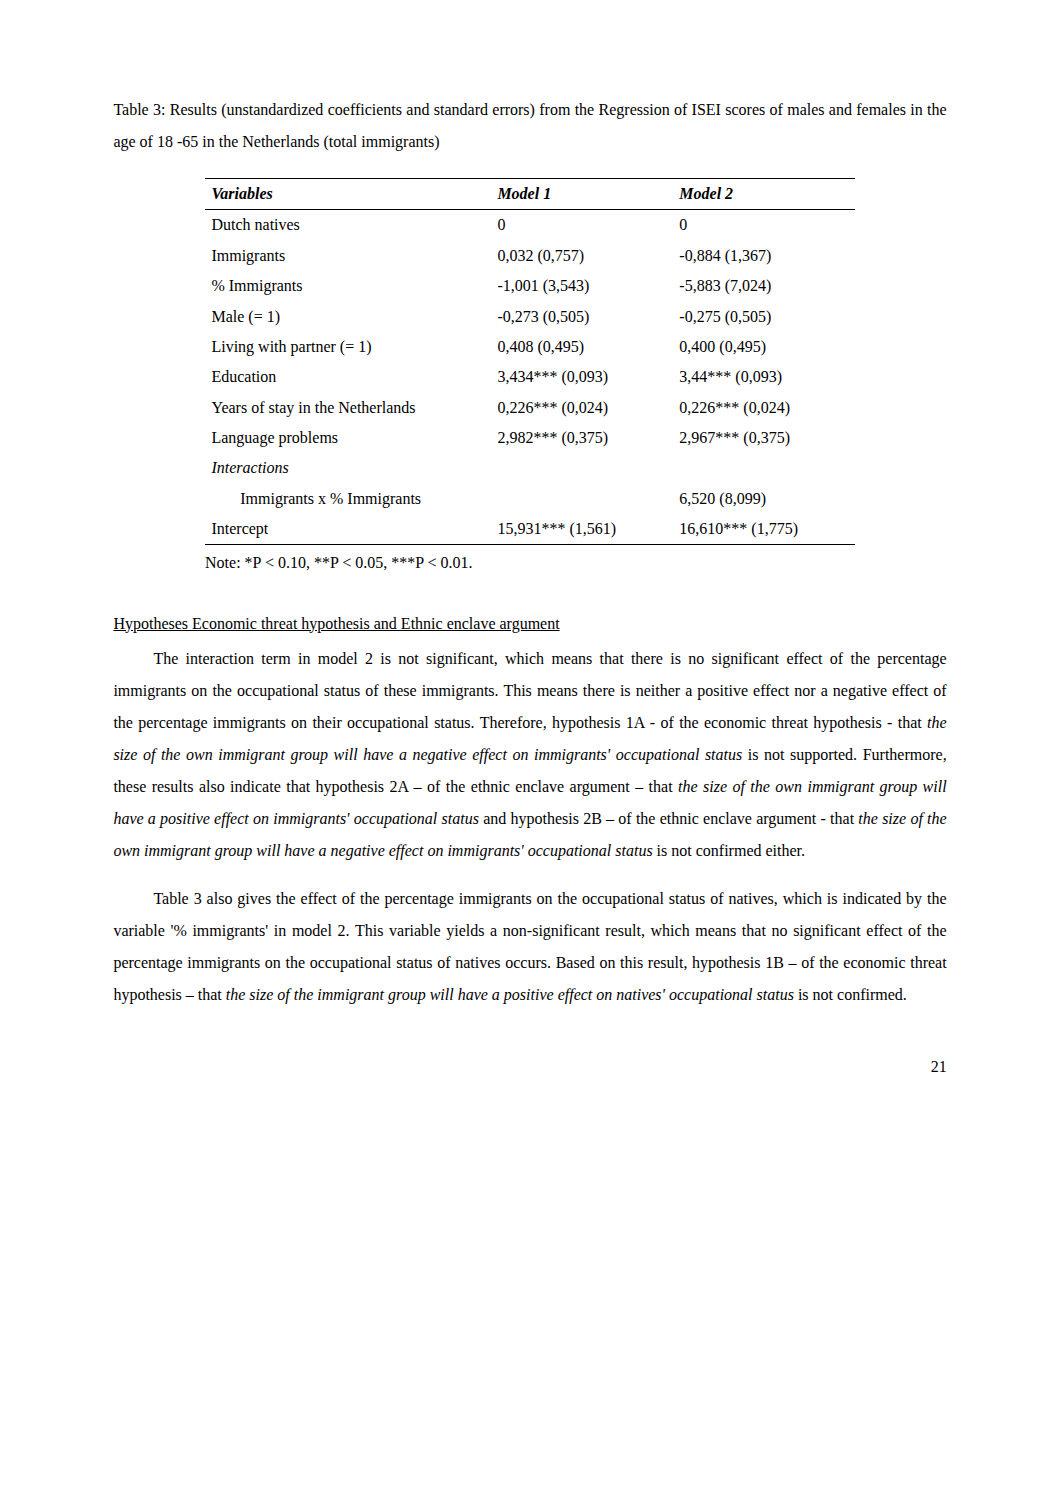Table 3: Results (unstandardized coefficients and standard errors) from the Regression of ISEI scores of males and females in the age of 18 -65 in the Netherlands (total immigrants)
| Variables | Model 1 | Model 2 |
| --- | --- | --- |
| Dutch natives | 0 | 0 |
| Immigrants | 0,032 (0,757) | -0,884 (1,367) |
| % Immigrants | -1,001 (3,543) | -5,883 (7,024) |
| Male (= 1) | -0,273 (0,505) | -0,275 (0,505) |
| Living with partner (= 1) | 0,408 (0,495) | 0,400 (0,495) |
| Education | 3,434*** (0,093) | 3,44*** (0,093) |
| Years of stay in the Netherlands | 0,226*** (0,024) | 0,226*** (0,024) |
| Language problems | 2,982*** (0,375) | 2,967*** (0,375) |
| Interactions | | |
| Immigrants x % Immigrants | | 6,520 (8,099) |
| Intercept | 15,931*** (1,561) | 16,610*** (1,775) |
Note: *P < 0.10, **P < 0.05, ***P < 0.01.
Hypotheses Economic threat hypothesis and Ethnic enclave argument
The interaction term in model 2 is not significant, which means that there is no significant effect of the percentage immigrants on the occupational status of these immigrants. This means there is neither a positive effect nor a negative effect of the percentage immigrants on their occupational status. Therefore, hypothesis 1A - of the economic threat hypothesis - that the size of the own immigrant group will have a negative effect on immigrants' occupational status is not supported. Furthermore, these results also indicate that hypothesis 2A – of the ethnic enclave argument – that the size of the own immigrant group will have a positive effect on immigrants' occupational status and hypothesis 2B – of the ethnic enclave argument - that the size of the own immigrant group will have a negative effect on immigrants' occupational status is not confirmed either.
Table 3 also gives the effect of the percentage immigrants on the occupational status of natives, which is indicated by the variable '% immigrants' in model 2. This variable yields a non-significant result, which means that no significant effect of the percentage immigrants on the occupational status of natives occurs. Based on this result, hypothesis 1B – of the economic threat hypothesis – that the size of the immigrant group will have a positive effect on natives' occupational status is not confirmed.
21